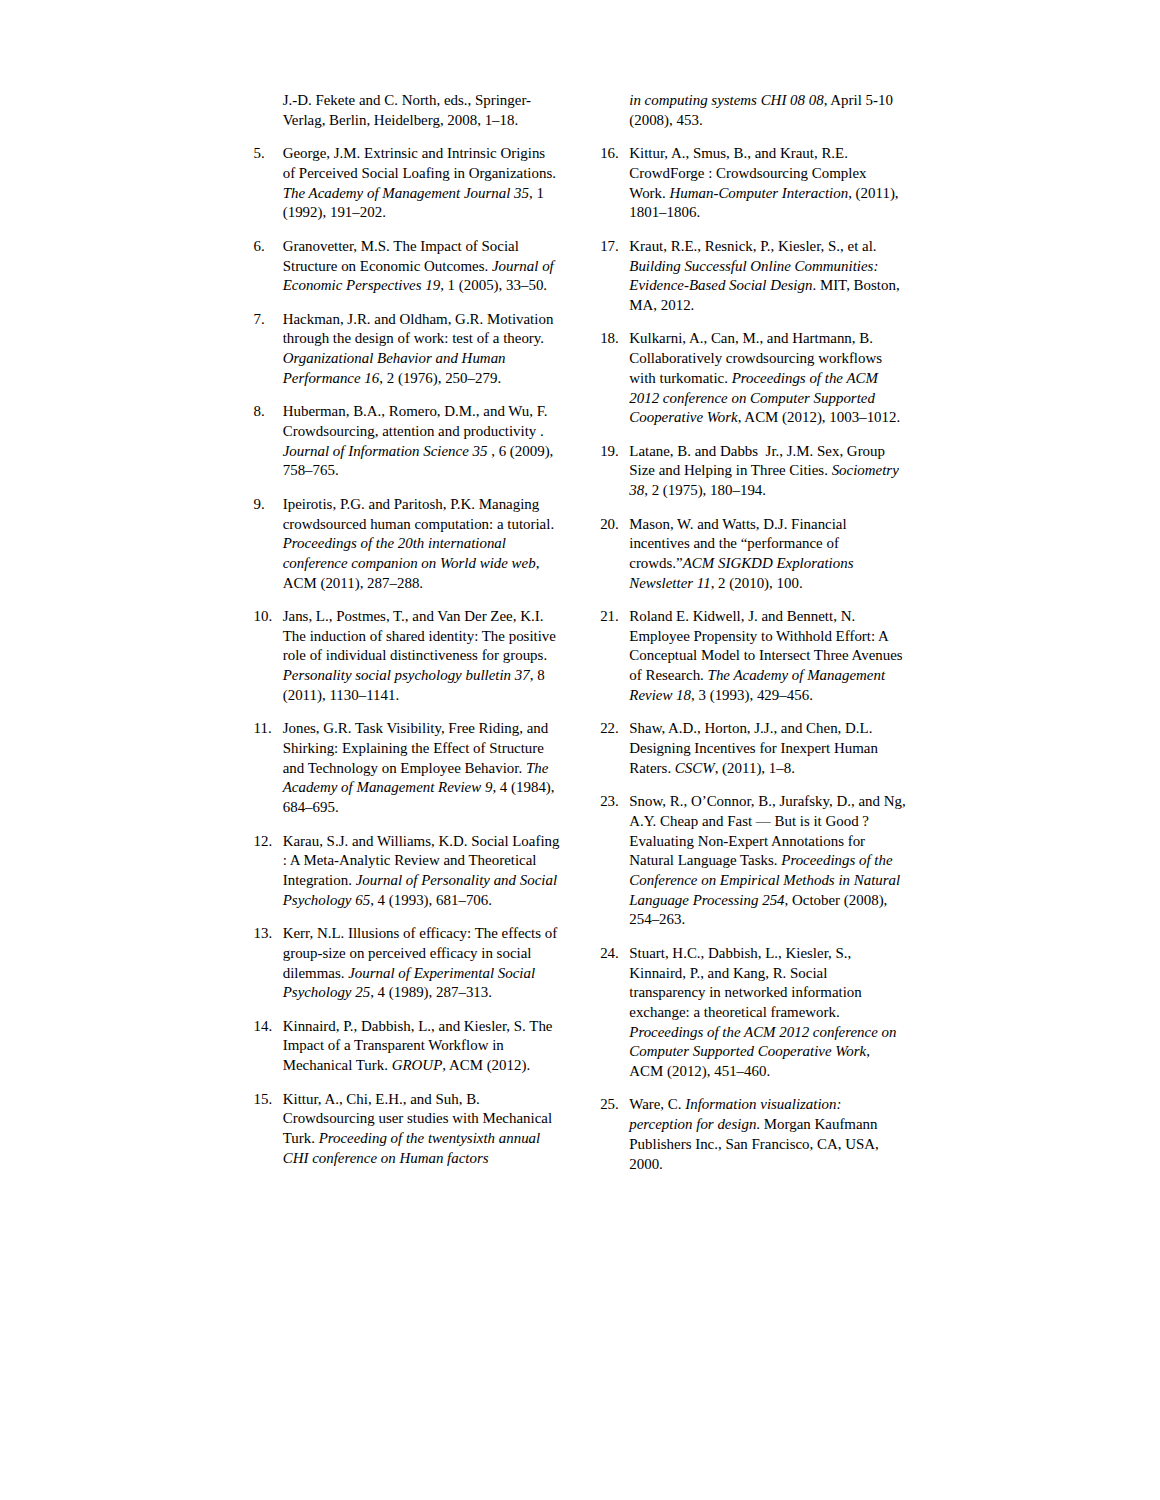J.-D. Fekete and C. North, eds., Springer-Verlag, Berlin, Heidelberg, 2008, 1–18.
5. George, J.M. Extrinsic and Intrinsic Origins of Perceived Social Loafing in Organizations. The Academy of Management Journal 35, 1 (1992), 191–202.
6. Granovetter, M.S. The Impact of Social Structure on Economic Outcomes. Journal of Economic Perspectives 19, 1 (2005), 33–50.
7. Hackman, J.R. and Oldham, G.R. Motivation through the design of work: test of a theory. Organizational Behavior and Human Performance 16, 2 (1976), 250–279.
8. Huberman, B.A., Romero, D.M., and Wu, F. Crowdsourcing, attention and productivity . Journal of Information Science 35 , 6 (2009), 758–765.
9. Ipeirotis, P.G. and Paritosh, P.K. Managing crowdsourced human computation: a tutorial. Proceedings of the 20th international conference companion on World wide web, ACM (2011), 287–288.
10. Jans, L., Postmes, T., and Van Der Zee, K.I. The induction of shared identity: The positive role of individual distinctiveness for groups. Personality social psychology bulletin 37, 8 (2011), 1130–1141.
11. Jones, G.R. Task Visibility, Free Riding, and Shirking: Explaining the Effect of Structure and Technology on Employee Behavior. The Academy of Management Review 9, 4 (1984), 684–695.
12. Karau, S.J. and Williams, K.D. Social Loafing : A Meta-Analytic Review and Theoretical Integration. Journal of Personality and Social Psychology 65, 4 (1993), 681–706.
13. Kerr, N.L. Illusions of efficacy: The effects of group-size on perceived efficacy in social dilemmas. Journal of Experimental Social Psychology 25, 4 (1989), 287–313.
14. Kinnaird, P., Dabbish, L., and Kiesler, S. The Impact of a Transparent Workflow in Mechanical Turk. GROUP, ACM (2012).
15. Kittur, A., Chi, E.H., and Suh, B. Crowdsourcing user studies with Mechanical Turk. Proceeding of the twentysixth annual CHI conference on Human factors
in computing systems CHI 08 08, April 5-10 (2008), 453.
16. Kittur, A., Smus, B., and Kraut, R.E. CrowdForge : Crowdsourcing Complex Work. Human-Computer Interaction, (2011), 1801–1806.
17. Kraut, R.E., Resnick, P., Kiesler, S., et al. Building Successful Online Communities: Evidence-Based Social Design. MIT, Boston, MA, 2012.
18. Kulkarni, A., Can, M., and Hartmann, B. Collaboratively crowdsourcing workflows with turkomatic. Proceedings of the ACM 2012 conference on Computer Supported Cooperative Work, ACM (2012), 1003–1012.
19. Latane, B. and Dabbs Jr., J.M. Sex, Group Size and Helping in Three Cities. Sociometry 38, 2 (1975), 180–194.
20. Mason, W. and Watts, D.J. Financial incentives and the “performance of crowds.”ACM SIGKDD Explorations Newsletter 11, 2 (2010), 100.
21. Roland E. Kidwell, J. and Bennett, N. Employee Propensity to Withhold Effort: A Conceptual Model to Intersect Three Avenues of Research. The Academy of Management Review 18, 3 (1993), 429–456.
22. Shaw, A.D., Horton, J.J., and Chen, D.L. Designing Incentives for Inexpert Human Raters. CSCW, (2011), 1–8.
23. Snow, R., O’Connor, B., Jurafsky, D., and Ng, A.Y. Cheap and Fast — But is it Good ? Evaluating Non-Expert Annotations for Natural Language Tasks. Proceedings of the Conference on Empirical Methods in Natural Language Processing 254, October (2008), 254–263.
24. Stuart, H.C., Dabbish, L., Kiesler, S., Kinnaird, P., and Kang, R. Social transparency in networked information exchange: a theoretical framework. Proceedings of the ACM 2012 conference on Computer Supported Cooperative Work, ACM (2012), 451–460.
25. Ware, C. Information visualization: perception for design. Morgan Kaufmann Publishers Inc., San Francisco, CA, USA, 2000.